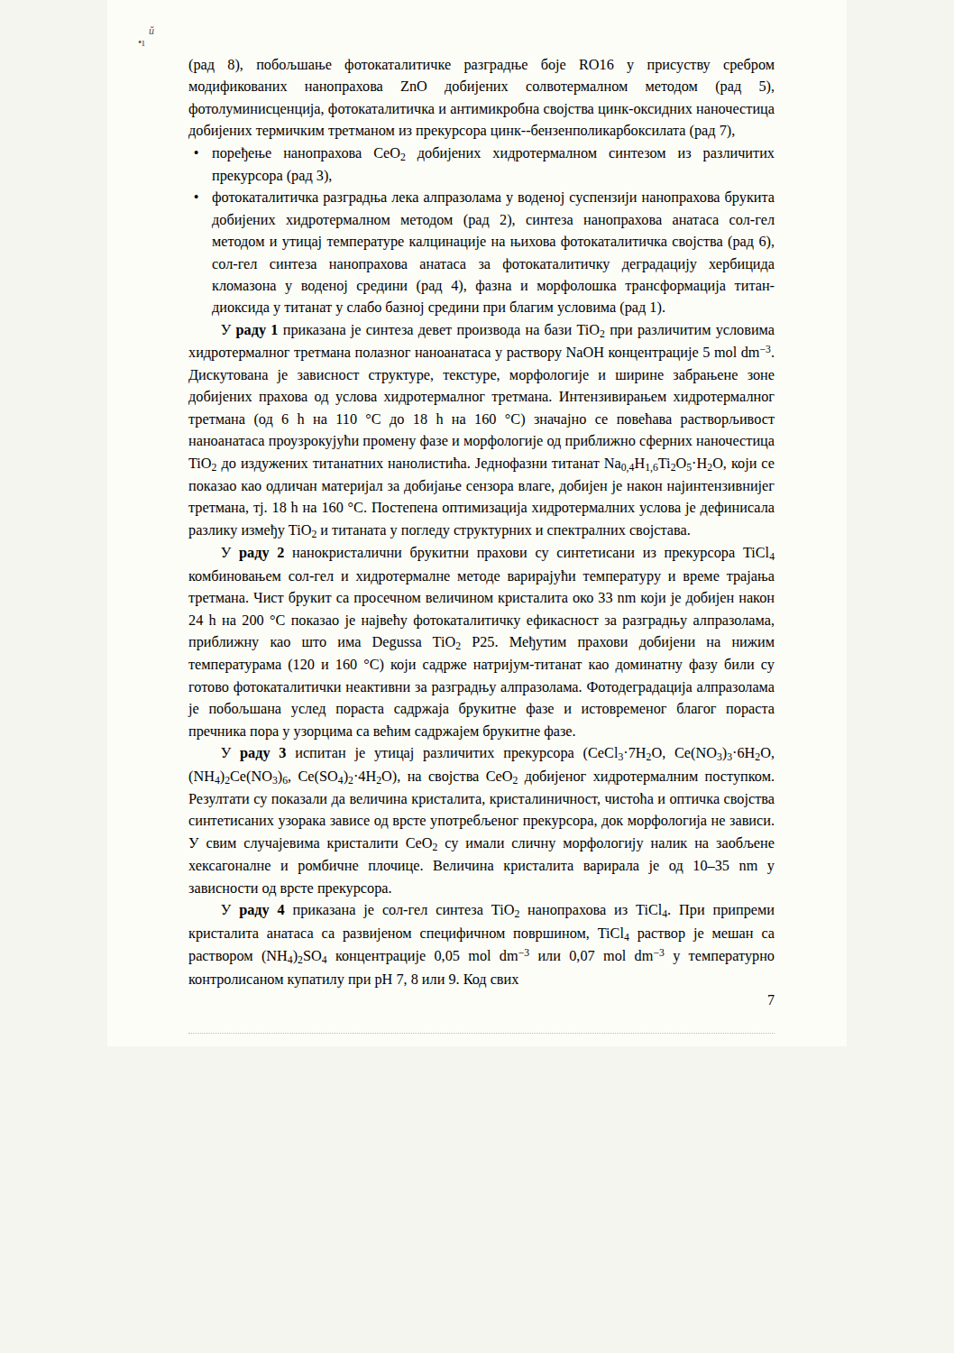ǔ
•ı
(рад 8), побољшање фотокаталитичке разградње боје RO16 у присуству сребром модификованих нанопрахова ZnO добијених солвотермалном методом (рад 5), фотолуминисценција, фотокаталитичка и антимикробна својства цинк-оксидних наночестица добијених термичким третманом из прекурсора цинк--бензенполикарбоксилата (рад 7),
поређење нанопрахова CeO2 добијених хидротермалном синтезом из различитих прекурсора (рад 3),
фотокаталитичка разградња лека алпразолама у воденој суспензији нанопрахова брукита добијених хидротермалном методом (рад 2), синтеза нанопрахова анатаса сол-гел методом и утицај температуре калцинације на њихова фотокаталитичка својства (рад 6), сол-гел синтеза нанопрахова анатаса за фотокаталитичку деградацију хербицида кломазона у воденој средини (рад 4), фазна и морфолошка трансформација титан-диоксида у титанат у слабо базној средини при благим условима (рад 1).
У раду 1 приказана је синтеза девет производа на бази TiO2 при различитим условима хидротермалног третмана полазног наноанатаса у раствору NaOH концентрације 5 mol dm−3. Дискутована је зависност структуре, текстуре, морфологије и ширине забрањене зоне добијених прахова од услова хидротермалног третмана. Интензивирањем хидротермалног третмана (од 6 h на 110 °C до 18 h на 160 °C) значајно се повећава растворљивост наноанатаса проузрокујући промену фазе и морфологије од приближно сферних наночестица TiO2 до издужених титанатних нанолистића. Једнофазни титанат Na0,4H1,6Ti2O5·H2O, који се показао као одличан материјал за добијање сензора влаге, добијен је након најинтензивнијег третмана, тј. 18 h на 160 °C. Постепена оптимизација хидротермалних услова је дефинисала разлику између TiO2 и титаната у погледу структурних и спектралних својстава.
У раду 2 нанокристалични брукитни прахови су синтетисани из прекурсора TiCl4 комбиновањем сол-гел и хидротермалне методе варирајући температуру и време трајања третмана. Чист брукит са просечном величином кристалита око 33 nm који је добијен након 24 h на 200 °C показао је највећу фотокаталитичку ефикасност за разградњу алпразолама, приближну као што има Degussa TiO2 P25. Међутим прахови добијени на нижим температурама (120 и 160 °C) који садрже натријум-титанат као доминатну фазу били су готово фотокаталитички неактивни за разградњу алпразолама. Фотодеградација алпразолама је побољшана услед пораста садржаја брукитне фазе и истовременог благог пораста пречника пора у узорцима са већим садржајем брукитне фазе.
У раду 3 испитан је утицај различитих прекурсора (CeCl3·7H2O, Ce(NO3)3·6H2O, (NH4)2Ce(NO3)6, Ce(SO4)2·4H2O), на својства CeO2 добијеног хидротермалним поступком. Резултати су показали да величина кристалита, кристалиничност, чистоћа и оптичка својства синтетисаних узорака зависе од врсте употребљеног прекурсора, док морфологија не зависи. У свим случајевима кристалити CeO2 су имали сличну морфологију налик на заобљене хексагоналне и ромбичне плочице. Величина кристалита варирала је од 10–35 nm у зависности од врсте прекурсора.
У раду 4 приказана је сол-гел синтеза TiO2 нанопрахова из TiCl4. При припреми кристалита анатаса са развијеном специфичном површином, TiCl4 раствор је мешан са раствором (NH4)2SO4 концентрације 0,05 mol dm−3 или 0,07 mol dm−3 у температурно контролисаном купатилу при pH 7, 8 или 9. Код свих
7